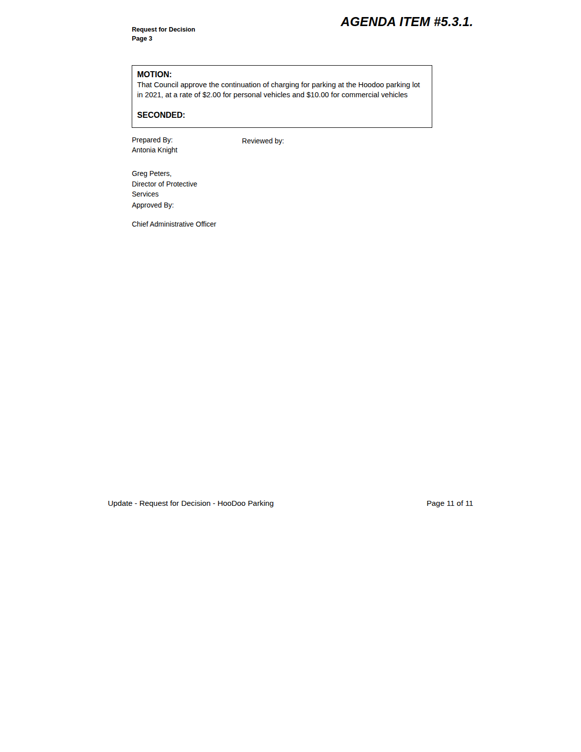AGENDA ITEM #5.3.1.
Request for Decision
Page 3
MOTION:
That Council approve the continuation of charging for parking at the Hoodoo parking lot in 2021, at a rate of $2.00 for personal vehicles and $10.00 for commercial vehicles
SECONDED:
Prepared By:
Antonia Knight
Greg Peters,
Director of Protective
Services
Reviewed by:
Approved By:
Chief Administrative Officer
Update - Request for Decision - HooDoo Parking Page 11 of 11